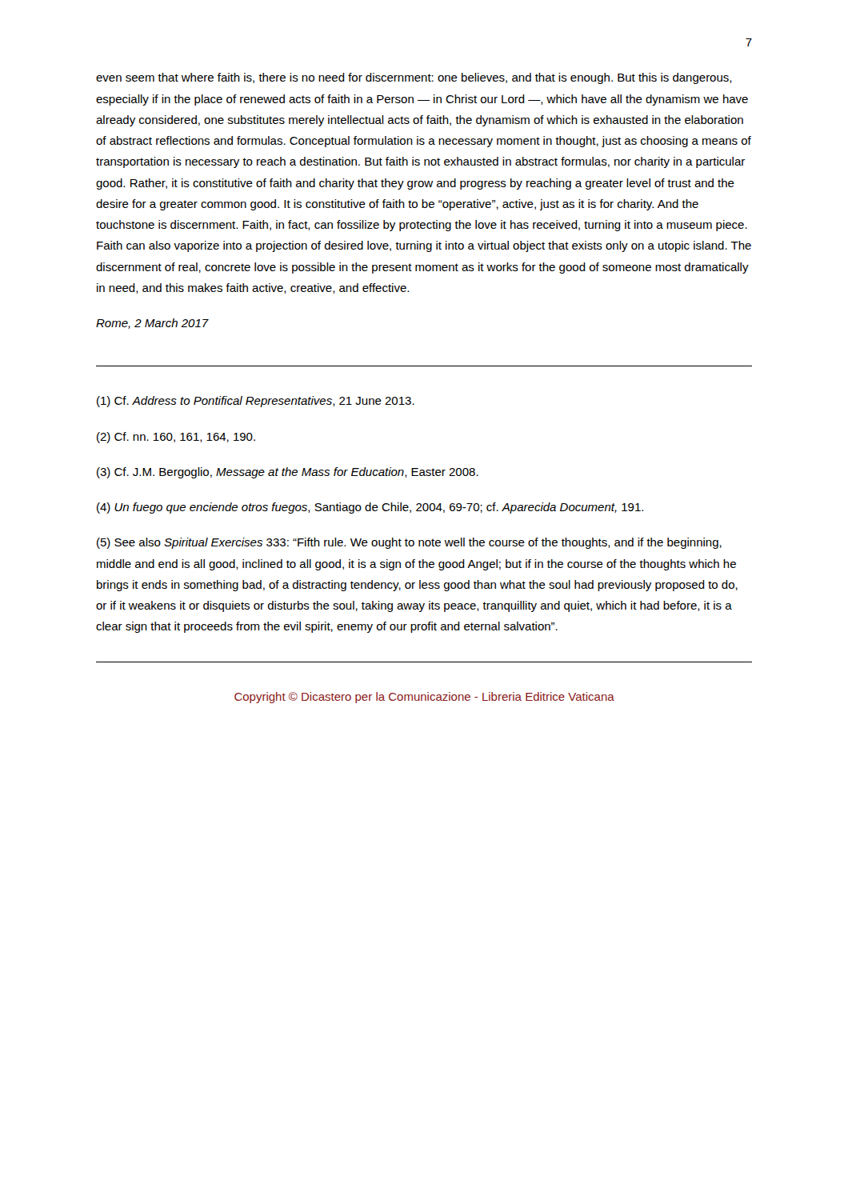7
even seem that where faith is, there is no need for discernment: one believes, and that is enough. But this is dangerous, especially if in the place of renewed acts of faith in a Person — in Christ our Lord —, which have all the dynamism we have already considered, one substitutes merely intellectual acts of faith, the dynamism of which is exhausted in the elaboration of abstract reflections and formulas. Conceptual formulation is a necessary moment in thought, just as choosing a means of transportation is necessary to reach a destination. But faith is not exhausted in abstract formulas, nor charity in a particular good. Rather, it is constitutive of faith and charity that they grow and progress by reaching a greater level of trust and the desire for a greater common good. It is constitutive of faith to be “operative”, active, just as it is for charity. And the touchstone is discernment. Faith, in fact, can fossilize by protecting the love it has received, turning it into a museum piece. Faith can also vaporize into a projection of desired love, turning it into a virtual object that exists only on a utopic island. The discernment of real, concrete love is possible in the present moment as it works for the good of someone most dramatically in need, and this makes faith active, creative, and effective.
Rome, 2 March 2017
(1) Cf. Address to Pontifical Representatives, 21 June 2013.
(2) Cf. nn. 160, 161, 164, 190.
(3) Cf. J.M. Bergoglio, Message at the Mass for Education, Easter 2008.
(4) Un fuego que enciende otros fuegos, Santiago de Chile, 2004, 69-70; cf. Aparecida Document, 191.
(5) See also Spiritual Exercises 333: “Fifth rule. We ought to note well the course of the thoughts, and if the beginning, middle and end is all good, inclined to all good, it is a sign of the good Angel; but if in the course of the thoughts which he brings it ends in something bad, of a distracting tendency, or less good than what the soul had previously proposed to do, or if it weakens it or disquiets or disturbs the soul, taking away its peace, tranquillity and quiet, which it had before, it is a clear sign that it proceeds from the evil spirit, enemy of our profit and eternal salvation”.
Copyright © Dicastero per la Comunicazione - Libreria Editrice Vaticana